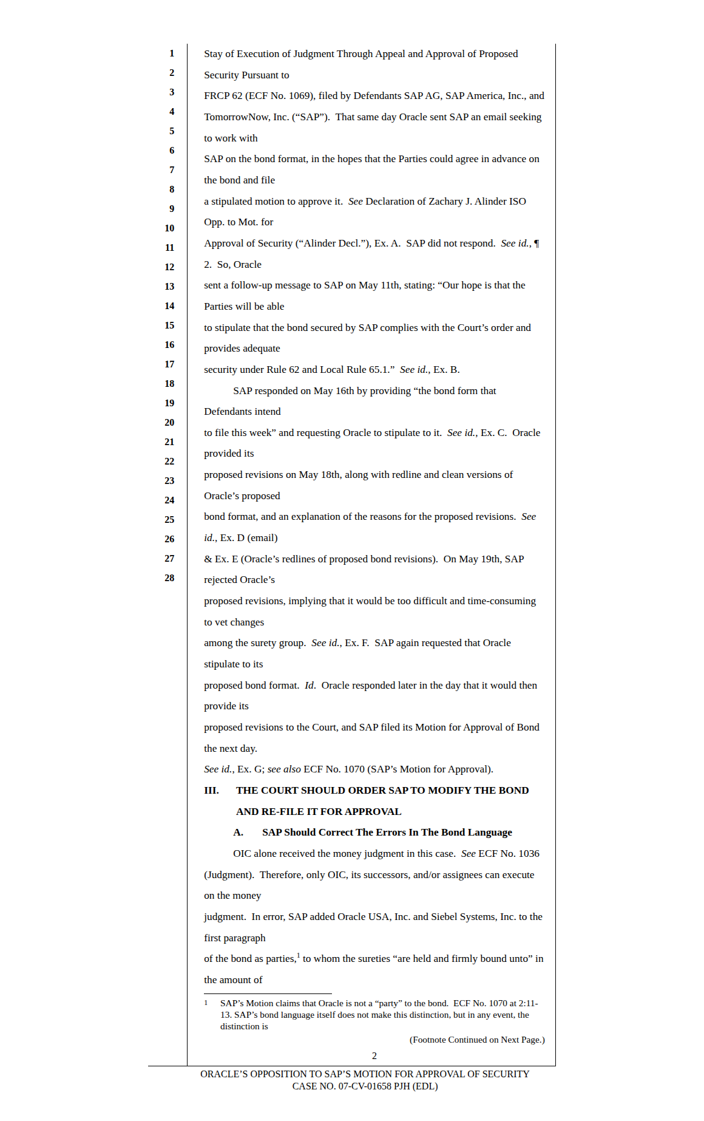1
2
3
4
5
6
7
8
9
10
11
12
13
14
15
16
17
18
19
20
21
22
23
24
25
26
27
28
Stay of Execution of Judgment Through Appeal and Approval of Proposed Security Pursuant to
FRCP 62 (ECF No. 1069), filed by Defendants SAP AG, SAP America, Inc., and
TomorrowNow, Inc. (“SAP”). That same day Oracle sent SAP an email seeking to work with
SAP on the bond format, in the hopes that the Parties could agree in advance on the bond and file
a stipulated motion to approve it. See Declaration of Zachary J. Alinder ISO Opp. to Mot. for
Approval of Security (“Alinder Decl.”), Ex. A. SAP did not respond. See id., ¶ 2. So, Oracle
sent a follow-up message to SAP on May 11th, stating: “Our hope is that the Parties will be able
to stipulate that the bond secured by SAP complies with the Court’s order and provides adequate
security under Rule 62 and Local Rule 65.1.” See id., Ex. B.
SAP responded on May 16th by providing “the bond form that Defendants intend
to file this week” and requesting Oracle to stipulate to it. See id., Ex. C. Oracle provided its
proposed revisions on May 18th, along with redline and clean versions of Oracle’s proposed
bond format, and an explanation of the reasons for the proposed revisions. See id., Ex. D (email)
& Ex. E (Oracle’s redlines of proposed bond revisions). On May 19th, SAP rejected Oracle’s
proposed revisions, implying that it would be too difficult and time-consuming to vet changes
among the surety group. See id., Ex. F. SAP again requested that Oracle stipulate to its
proposed bond format. Id. Oracle responded later in the day that it would then provide its
proposed revisions to the Court, and SAP filed its Motion for Approval of Bond the next day.
See id., Ex. G; see also ECF No. 1070 (SAP’s Motion for Approval).
III.
The Court Should Order SAP To Modify The Bond And Re-File It For Approval
A.
SAP Should Correct The Errors In The Bond Language
OIC alone received the money judgment in this case. See ECF No. 1036
(Judgment). Therefore, only OIC, its successors, and/or assignees can execute on the money
judgment. In error, SAP added Oracle USA, Inc. and Siebel Systems, Inc. to the first paragraph
of the bond as parties,1 to whom the sureties “are held and firmly bound unto” in the amount of
1
SAP’s Motion claims that Oracle is not a “party” to the bond. ECF No. 1070 at 2:11-13. SAP’s bond language itself does not make this distinction, but in any event, the distinction is
(Footnote Continued on Next Page.)
2
ORACLE’S OPPOSITION TO SAP’S MOTION FOR APPROVAL OF SECURITY
CASE NO. 07-CV-01658 PJH (EDL)